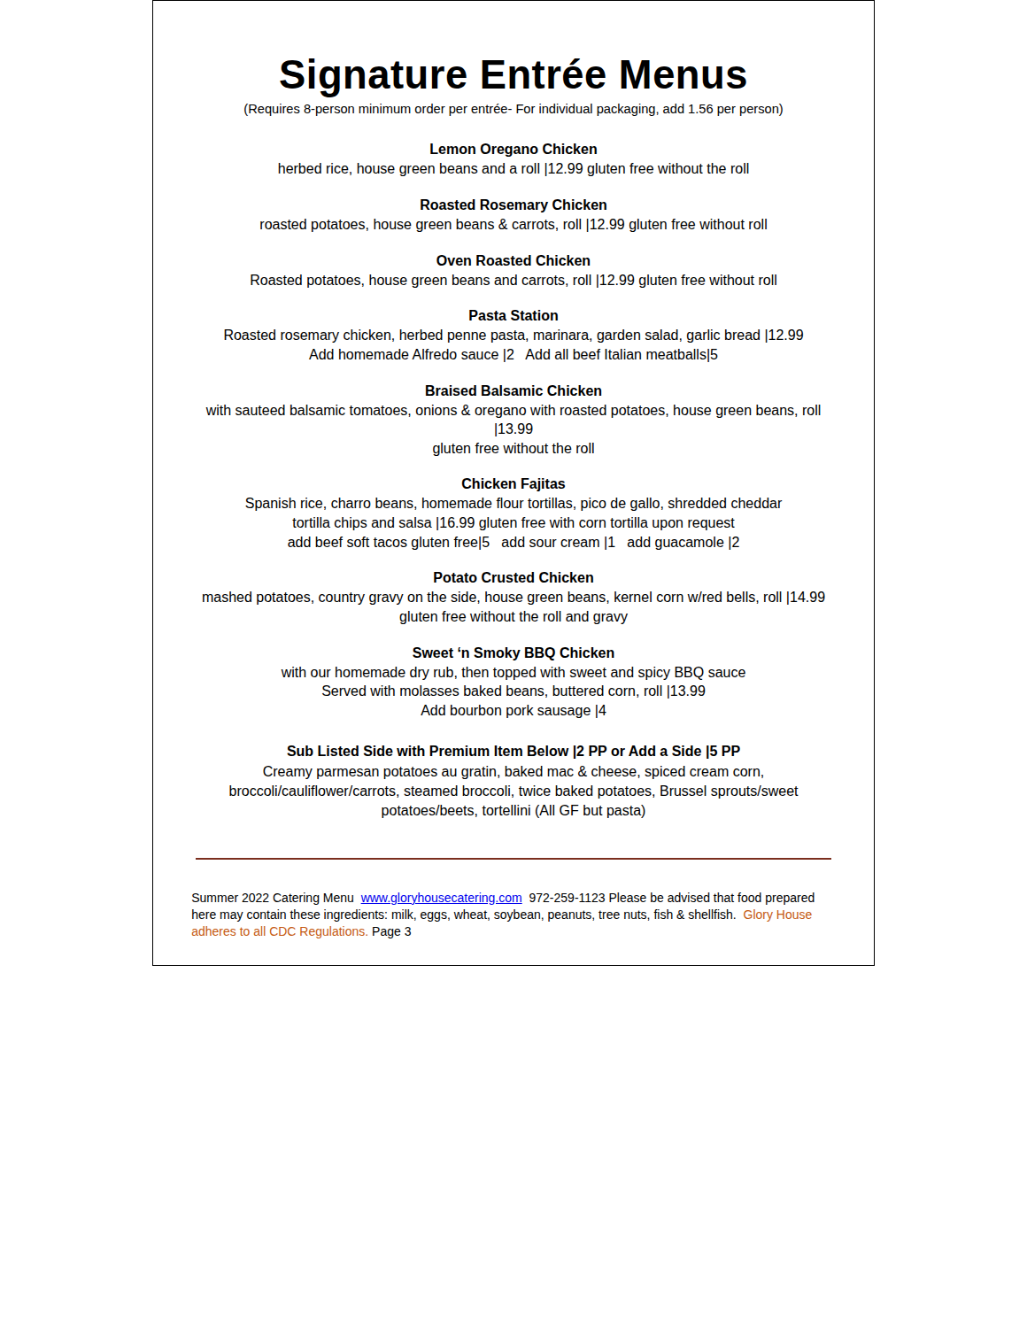Signature Entrée Menus
(Requires 8-person minimum order per entrée- For individual packaging, add 1.56 per person)
Lemon Oregano Chicken
herbed rice, house green beans and a roll |12.99 gluten free without the roll
Roasted Rosemary Chicken
roasted potatoes, house green beans & carrots, roll |12.99 gluten free without roll
Oven Roasted Chicken
Roasted potatoes, house green beans and carrots, roll |12.99 gluten free without roll
Pasta Station
Roasted rosemary chicken, herbed penne pasta, marinara, garden salad, garlic bread |12.99
Add homemade Alfredo sauce |2 Add all beef Italian meatballs|5
Braised Balsamic Chicken
with sauteed balsamic tomatoes, onions & oregano with roasted potatoes, house green beans, roll |13.99
gluten free without the roll
Chicken Fajitas
Spanish rice, charro beans, homemade flour tortillas, pico de gallo, shredded cheddar
tortilla chips and salsa |16.99 gluten free with corn tortilla upon request
add beef soft tacos gluten free|5 add sour cream |1 add guacamole |2
Potato Crusted Chicken
mashed potatoes, country gravy on the side, house green beans, kernel corn w/red bells, roll |14.99
gluten free without the roll and gravy
Sweet ‘n Smoky BBQ Chicken
with our homemade dry rub, then topped with sweet and spicy BBQ sauce
Served with molasses baked beans, buttered corn, roll |13.99
Add bourbon pork sausage |4
Sub Listed Side with Premium Item Below |2 PP or Add a Side |5 PP
Creamy parmesan potatoes au gratin, baked mac & cheese, spiced cream corn, broccoli/cauliflower/carrots, steamed broccoli, twice baked potatoes, Brussel sprouts/sweet potatoes/beets, tortellini (All GF but pasta)
Summer 2022 Catering Menu www.gloryhousecatering.com 972-259-1123 Please be advised that food prepared here may contain these ingredients: milk, eggs, wheat, soybean, peanuts, tree nuts, fish & shellfish. Glory House adheres to all CDC Regulations. Page 3